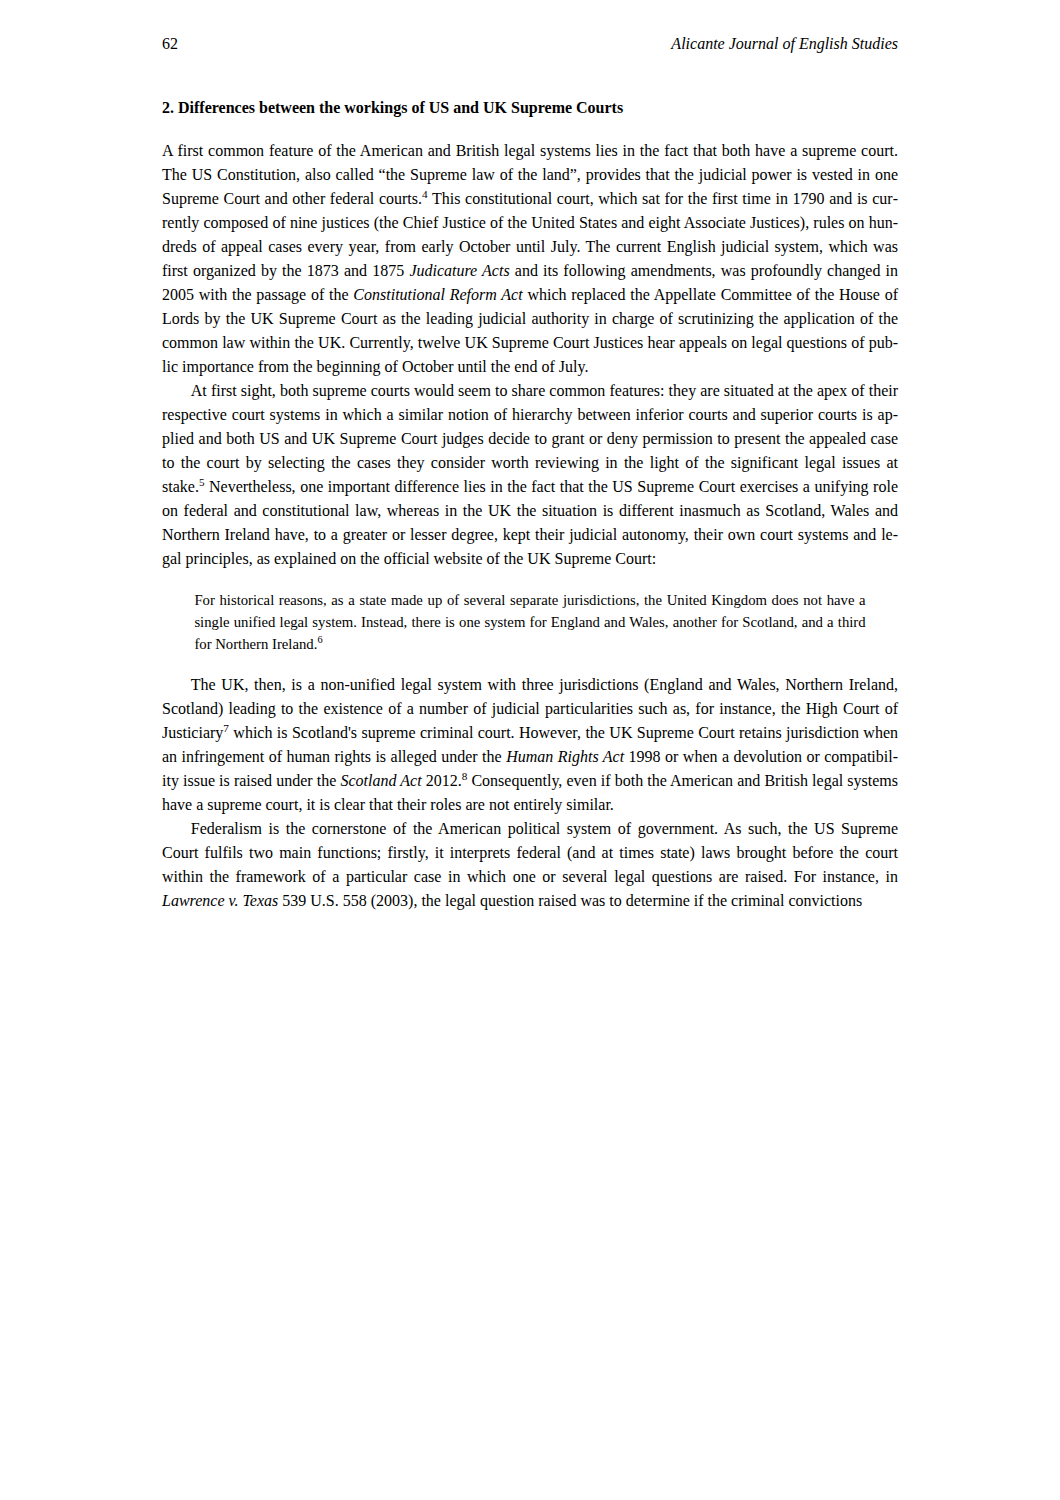62 Alicante Journal of English Studies
2. Differences between the workings of US and UK Supreme Courts
A first common feature of the American and British legal systems lies in the fact that both have a supreme court. The US Constitution, also called “the Supreme law of the land”, provides that the judicial power is vested in one Supreme Court and other federal courts.4 This constitutional court, which sat for the first time in 1790 and is currently composed of nine justices (the Chief Justice of the United States and eight Associate Justices), rules on hundreds of appeal cases every year, from early October until July. The current English judicial system, which was first organized by the 1873 and 1875 Judicature Acts and its following amendments, was profoundly changed in 2005 with the passage of the Constitutional Reform Act which replaced the Appellate Committee of the House of Lords by the UK Supreme Court as the leading judicial authority in charge of scrutinizing the application of the common law within the UK. Currently, twelve UK Supreme Court Justices hear appeals on legal questions of public importance from the beginning of October until the end of July.
At first sight, both supreme courts would seem to share common features: they are situated at the apex of their respective court systems in which a similar notion of hierarchy between inferior courts and superior courts is applied and both US and UK Supreme Court judges decide to grant or deny permission to present the appealed case to the court by selecting the cases they consider worth reviewing in the light of the significant legal issues at stake.5 Nevertheless, one important difference lies in the fact that the US Supreme Court exercises a unifying role on federal and constitutional law, whereas in the UK the situation is different inasmuch as Scotland, Wales and Northern Ireland have, to a greater or lesser degree, kept their judicial autonomy, their own court systems and legal principles, as explained on the official website of the UK Supreme Court:
For historical reasons, as a state made up of several separate jurisdictions, the United Kingdom does not have a single unified legal system. Instead, there is one system for England and Wales, another for Scotland, and a third for Northern Ireland.6
The UK, then, is a non-unified legal system with three jurisdictions (England and Wales, Northern Ireland, Scotland) leading to the existence of a number of judicial particularities such as, for instance, the High Court of Justiciary7 which is Scotland's supreme criminal court. However, the UK Supreme Court retains jurisdiction when an infringement of human rights is alleged under the Human Rights Act 1998 or when a devolution or compatibility issue is raised under the Scotland Act 2012.8 Consequently, even if both the American and British legal systems have a supreme court, it is clear that their roles are not entirely similar.
Federalism is the cornerstone of the American political system of government. As such, the US Supreme Court fulfils two main functions; firstly, it interprets federal (and at times state) laws brought before the court within the framework of a particular case in which one or several legal questions are raised. For instance, in Lawrence v. Texas 539 U.S. 558 (2003), the legal question raised was to determine if the criminal convictions